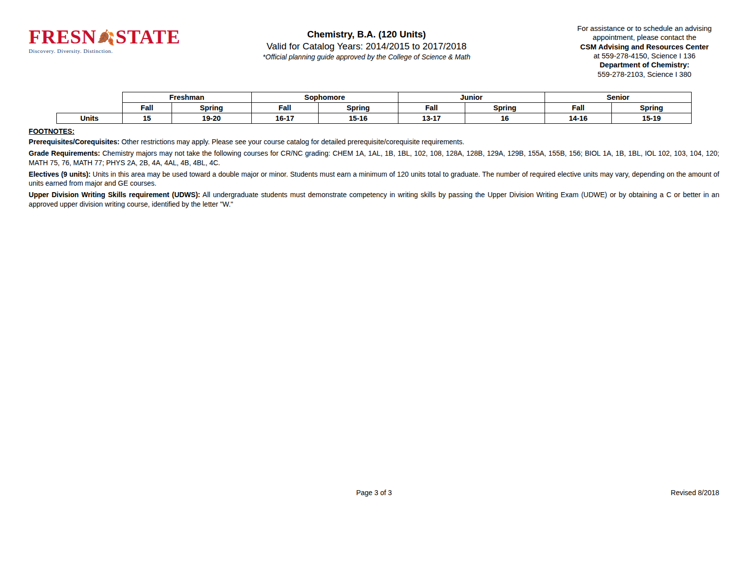FRESN🍂STATE
Discovery. Diversity. Distinction.
Chemistry, B.A. (120 Units)
Valid for Catalog Years: 2014/2015 to 2017/2018
*Official planning guide approved by the College of Science & Math
For assistance or to schedule an advising
appointment, please contact the
CSM Advising and Resources Center
at 559-278-4150, Science I 136
Department of Chemistry:
559-278-2103, Science I 380
| | Freshman | Sophomore | Junior | Senior |
| | Fall | Spring | Fall | Spring | Fall | Spring | Fall | Spring |
| Units | 15 | 19-20 | 16-17 | 15-16 | 13-17 | 16 | 14-16 | 15-19 |
FOOTNOTES:
Prerequisites/Corequisites: Other restrictions may apply. Please see your course catalog for detailed prerequisite/corequisite requirements.
Grade Requirements: Chemistry majors may not take the following courses for CR/NC grading: CHEM 1A, 1AL, 1B, 1BL, 102, 108, 128A, 128B, 129A, 129B, 155A, 155B, 156; BIOL 1A, 1B, 1BL, IOL 102, 103, 104, 120; MATH 75, 76, MATH 77; PHYS 2A, 2B, 4A, 4AL, 4B, 4BL, 4C.
Electives (9 units): Units in this area may be used toward a double major or minor. Students must earn a minimum of 120 units total to graduate. The number of required elective units may vary, depending on the amount of units earned from major and GE courses.
Upper Division Writing Skills requirement (UDWS): All undergraduate students must demonstrate competency in writing skills by passing the Upper Division Writing Exam (UDWE) or by obtaining a C or better in an approved upper division writing course, identified by the letter "W."
Page 3 of 3
Revised 8/2018